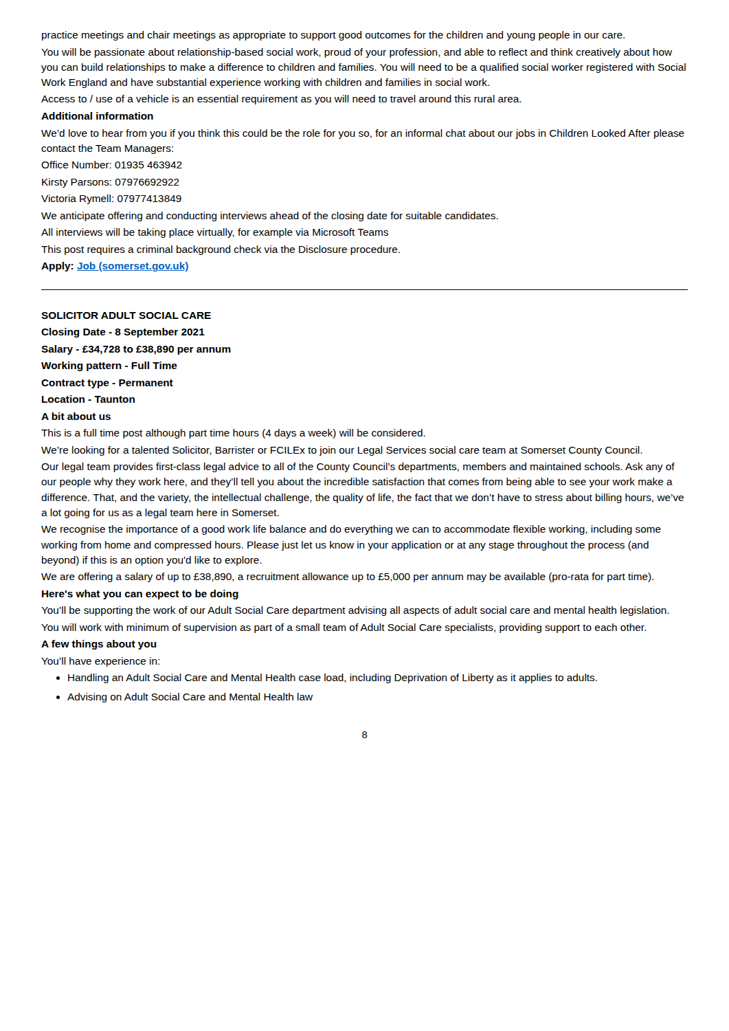practice meetings and chair meetings as appropriate to support good outcomes for the children and young people in our care.
You will be passionate about relationship-based social work, proud of your profession, and able to reflect and think creatively about how you can build relationships to make a difference to children and families. You will need to be a qualified social worker registered with Social Work England and have substantial experience working with children and families in social work.
Access to / use of a vehicle is an essential requirement as you will need to travel around this rural area.
Additional information
We’d love to hear from you if you think this could be the role for you so, for an informal chat about our jobs in Children Looked After please contact the Team Managers:
Office Number: 01935 463942
Kirsty Parsons: 07976692922
Victoria Rymell: 07977413849
We anticipate offering and conducting interviews ahead of the closing date for suitable candidates.
All interviews will be taking place virtually, for example via Microsoft Teams
This post requires a criminal background check via the Disclosure procedure.
Apply: Job (somerset.gov.uk)
SOLICITOR ADULT SOCIAL CARE
Closing Date - 8 September 2021
Salary - £34,728 to £38,890 per annum
Working pattern - Full Time
Contract type - Permanent
Location - Taunton
A bit about us
This is a full time post although part time hours (4 days a week) will be considered.
We’re looking for a talented Solicitor, Barrister or FCILEx to join our Legal Services social care team at Somerset County Council.
Our legal team provides first-class legal advice to all of the County Council’s departments, members and maintained schools. Ask any of our people why they work here, and they’ll tell you about the incredible satisfaction that comes from being able to see your work make a difference. That, and the variety, the intellectual challenge, the quality of life, the fact that we don’t have to stress about billing hours, we’ve a lot going for us as a legal team here in Somerset.
We recognise the importance of a good work life balance and do everything we can to accommodate flexible working, including some working from home and compressed hours. Please just let us know in your application or at any stage throughout the process (and beyond) if this is an option you'd like to explore.
We are offering a salary of up to £38,890, a recruitment allowance up to £5,000 per annum may be available (pro-rata for part time).
Here's what you can expect to be doing
You’ll be supporting the work of our Adult Social Care department advising all aspects of adult social care and mental health legislation.
You will work with minimum of supervision as part of a small team of Adult Social Care specialists, providing support to each other.
A few things about you
You’ll have experience in:
Handling an Adult Social Care and Mental Health case load, including Deprivation of Liberty as it applies to adults.
Advising on Adult Social Care and Mental Health law
8